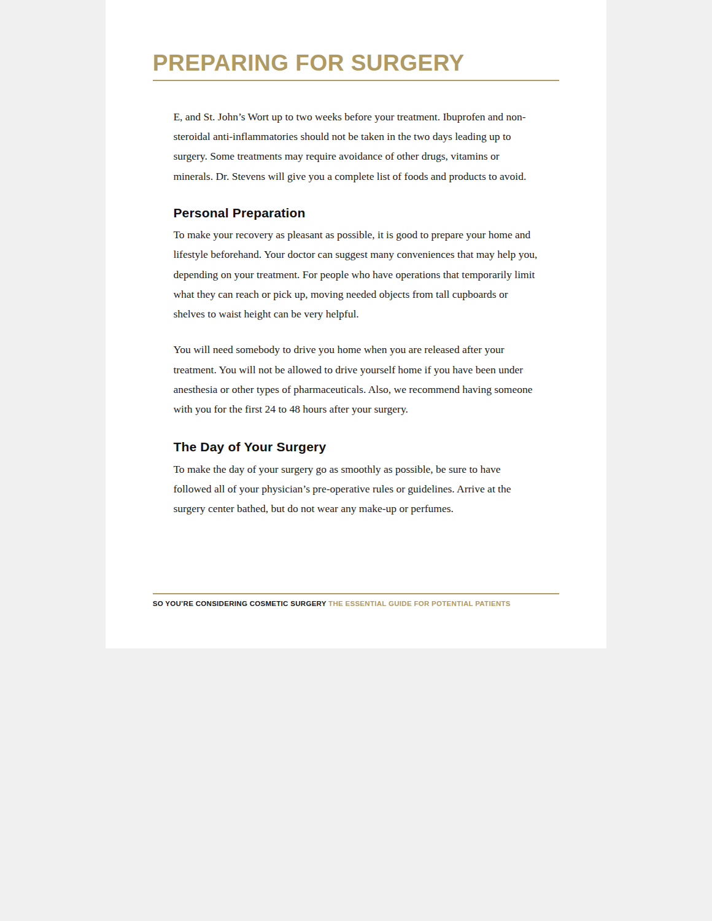Preparing for Surgery
E, and St. John’s Wort up to two weeks before your treatment. Ibuprofen and non-steroidal anti-inflammatories should not be taken in the two days leading up to surgery. Some treatments may require avoidance of other drugs, vitamins or minerals. Dr. Stevens will give you a complete list of foods and products to avoid.
Personal Preparation
To make your recovery as pleasant as possible, it is good to prepare your home and lifestyle beforehand. Your doctor can suggest many conveniences that may help you, depending on your treatment. For people who have operations that temporarily limit what they can reach or pick up, moving needed objects from tall cupboards or shelves to waist height can be very helpful.
You will need somebody to drive you home when you are released after your treatment. You will not be allowed to drive yourself home if you have been under anesthesia or other types of pharmaceuticals. Also, we recommend having someone with you for the first 24 to 48 hours after your surgery.
The Day of Your Surgery
To make the day of your surgery go as smoothly as possible, be sure to have followed all of your physician’s pre-operative rules or guidelines. Arrive at the surgery center bathed, but do not wear any make-up or perfumes.
So You’re Considering Cosmetic Surgery The Essential Guide for Potential Patients